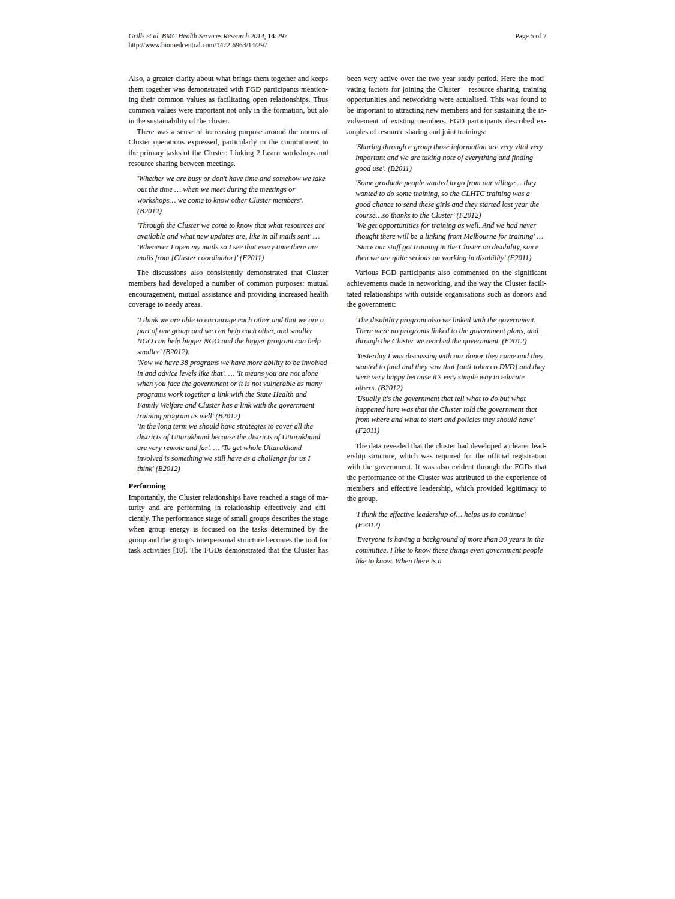Grills et al. BMC Health Services Research 2014, 14:297
http://www.biomedcentral.com/1472-6963/14/297
Page 5 of 7
Also, a greater clarity about what brings them together and keeps them together was demonstrated with FGD participants mentioning their common values as facilitating open relationships. Thus common values were important not only in the formation, but alo in the sustainability of the cluster.
There was a sense of increasing purpose around the norms of Cluster operations expressed, particularly in the commitment to the primary tasks of the Cluster: Linking-2-Learn workshops and resource sharing between meetings.
'Whether we are busy or don't have time and somehow we take out the time … when we meet during the meetings or workshops… we come to know other Cluster members'. (B2012)
'Through the Cluster we come to know that what resources are available and what new updates are, like in all mails sent' … 'Whenever I open my mails so I see that every time there are mails from [Cluster coordinator]' (F2011)
The discussions also consistently demonstrated that Cluster members had developed a number of common purposes: mutual encouragement, mutual assistance and providing increased health coverage to needy areas.
'I think we are able to encourage each other and that we are a part of one group and we can help each other, and smaller NGO can help bigger NGO and the bigger program can help smaller' (B2012).
'Now we have 38 programs we have more ability to be involved in and advice levels like that'. … 'It means you are not alone when you face the government or it is not vulnerable as many programs work together a link with the State Health and Family Welfare and Cluster has a link with the government training program as well' (B2012)
'In the long term we should have strategies to cover all the districts of Uttarakhand because the districts of Uttarakhand are very remote and far'. … 'To get whole Uttarakhand involved is something we still have as a challenge for us I think' (B2012)
Performing
Importantly, the Cluster relationships have reached a stage of maturity and are performing in relationship effectively and efficiently. The performance stage of small groups describes the stage when group energy is focused on the tasks determined by the group and the group's interpersonal structure becomes the tool for task activities [10]. The FGDs demonstrated that the Cluster has been very active over the two-year study period. Here the motivating factors for joining the Cluster – resource sharing, training opportunities and networking were actualised. This was found to be important to attracting new members and for sustaining the involvement of existing members. FGD participants described examples of resource sharing and joint trainings:
'Sharing through e-group those information are very vital very important and we are taking note of everything and finding good use'. (B2011)
'Some graduate people wanted to go from our village… they wanted to do some training, so the CLHTC training was a good chance to send these girls and they started last year the course…so thanks to the Cluster' (F2012)
'We get opportunities for training as well. And we had never thought there will be a linking from Melbourne for training' … 'Since our staff got training in the Cluster on disability, since then we are quite serious on working in disability' (F2011)
Various FGD participants also commented on the significant achievements made in networking, and the way the Cluster facilitated relationships with outside organisations such as donors and the government:
'The disability program also we linked with the government. There were no programs linked to the government plans, and through the Cluster we reached the government. (F2012)
'Yesterday I was discussing with our donor they came and they wanted to fund and they saw that [anti-tobacco DVD] and they were very happy because it's very simple way to educate others. (B2012)
'Usually it's the government that tell what to do but what happened here was that the Cluster told the government that from where and what to start and policies they should have' (F2011)
The data revealed that the cluster had developed a clearer leadership structure, which was required for the official registration with the government. It was also evident through the FGDs that the performance of the Cluster was attributed to the experience of members and effective leadership, which provided legitimacy to the group.
'I think the effective leadership of… helps us to continue' (F2012)
'Everyone is having a background of more than 30 years in the committee. I like to know these things even government people like to know. When there is a